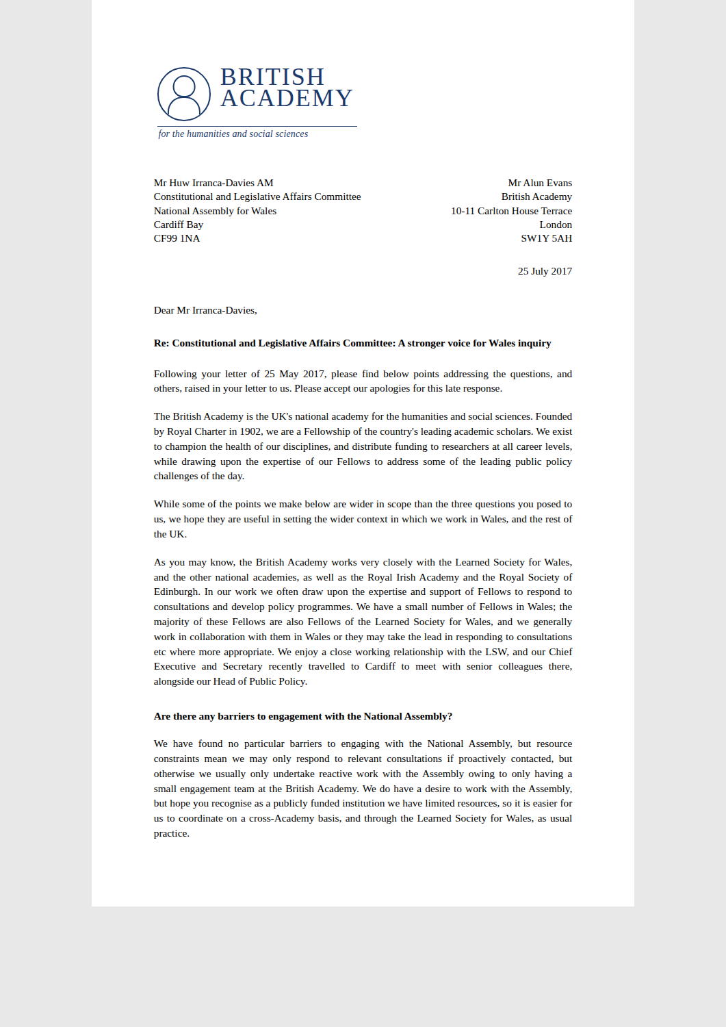BRITISH ACADEMY
for the humanities and social sciences
Mr Huw Irranca-Davies AM
Constitutional and Legislative Affairs Committee
National Assembly for Wales
Cardiff Bay
CF99 1NA
Mr Alun Evans
British Academy
10-11 Carlton House Terrace
London
SW1Y 5AH
25 July 2017
Dear Mr Irranca-Davies,
Re: Constitutional and Legislative Affairs Committee: A stronger voice for Wales inquiry
Following your letter of 25 May 2017, please find below points addressing the questions, and others, raised in your letter to us. Please accept our apologies for this late response.
The British Academy is the UK's national academy for the humanities and social sciences. Founded by Royal Charter in 1902, we are a Fellowship of the country's leading academic scholars. We exist to champion the health of our disciplines, and distribute funding to researchers at all career levels, while drawing upon the expertise of our Fellows to address some of the leading public policy challenges of the day.
While some of the points we make below are wider in scope than the three questions you posed to us, we hope they are useful in setting the wider context in which we work in Wales, and the rest of the UK.
As you may know, the British Academy works very closely with the Learned Society for Wales, and the other national academies, as well as the Royal Irish Academy and the Royal Society of Edinburgh. In our work we often draw upon the expertise and support of Fellows to respond to consultations and develop policy programmes. We have a small number of Fellows in Wales; the majority of these Fellows are also Fellows of the Learned Society for Wales, and we generally work in collaboration with them in Wales or they may take the lead in responding to consultations etc where more appropriate. We enjoy a close working relationship with the LSW, and our Chief Executive and Secretary recently travelled to Cardiff to meet with senior colleagues there, alongside our Head of Public Policy.
Are there any barriers to engagement with the National Assembly?
We have found no particular barriers to engaging with the National Assembly, but resource constraints mean we may only respond to relevant consultations if proactively contacted, but otherwise we usually only undertake reactive work with the Assembly owing to only having a small engagement team at the British Academy. We do have a desire to work with the Assembly, but hope you recognise as a publicly funded institution we have limited resources, so it is easier for us to coordinate on a cross-Academy basis, and through the Learned Society for Wales, as usual practice.